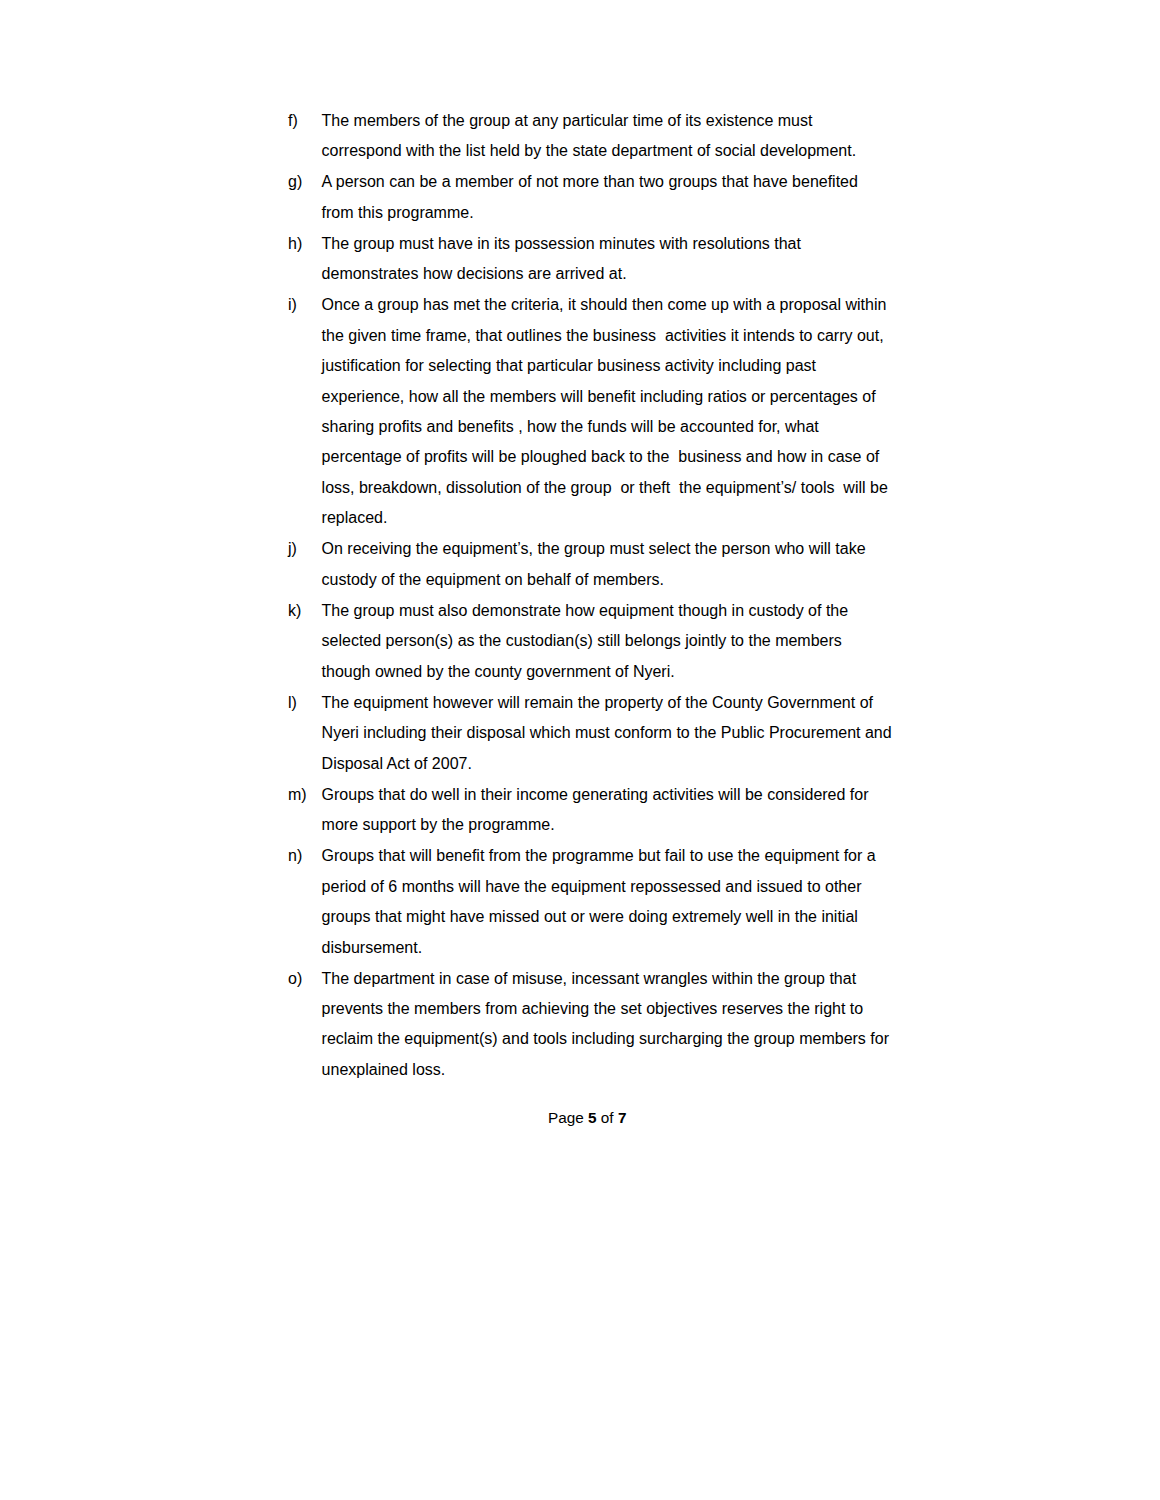f) The members of the group at any particular time of its existence must correspond with the list held by the state department of social development.
g) A person can be a member of not more than two groups that have benefited from this programme.
h) The group must have in its possession minutes with resolutions that demonstrates how decisions are arrived at.
i) Once a group has met the criteria, it should then come up with a proposal within the given time frame, that outlines the business activities it intends to carry out, justification for selecting that particular business activity including past experience, how all the members will benefit including ratios or percentages of sharing profits and benefits , how the funds will be accounted for, what percentage of profits will be ploughed back to the business and how in case of loss, breakdown, dissolution of the group or theft the equipment’s/ tools will be replaced.
j) On receiving the equipment’s, the group must select the person who will take custody of the equipment on behalf of members.
k) The group must also demonstrate how equipment though in custody of the selected person(s) as the custodian(s) still belongs jointly to the members though owned by the county government of Nyeri.
l) The equipment however will remain the property of the County Government of Nyeri including their disposal which must conform to the Public Procurement and Disposal Act of 2007.
m) Groups that do well in their income generating activities will be considered for more support by the programme.
n) Groups that will benefit from the programme but fail to use the equipment for a period of 6 months will have the equipment repossessed and issued to other groups that might have missed out or were doing extremely well in the initial disbursement.
o) The department in case of misuse, incessant wrangles within the group that prevents the members from achieving the set objectives reserves the right to reclaim the equipment(s) and tools including surcharging the group members for unexplained loss.
Page 5 of 7